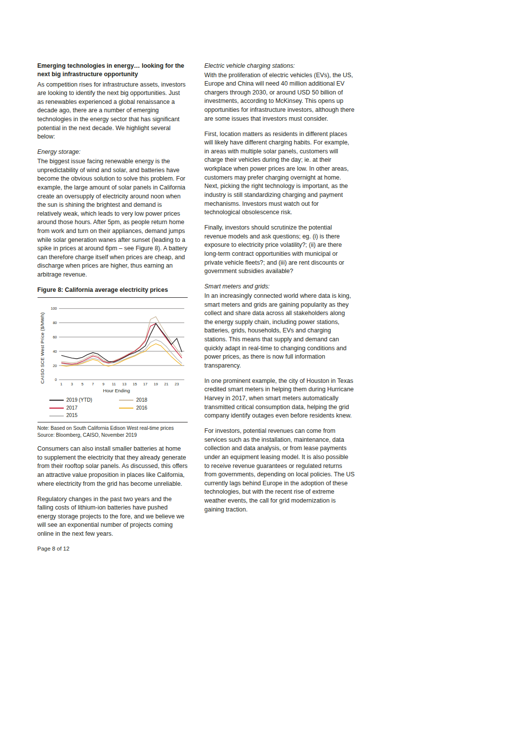Emerging technologies in energy… looking for the next big infrastructure opportunity
As competition rises for infrastructure assets, investors are looking to identify the next big opportunities. Just as renewables experienced a global renaissance a decade ago, there are a number of emerging technologies in the energy sector that has significant potential in the next decade. We highlight several below:
Energy storage:
The biggest issue facing renewable energy is the unpredictability of wind and solar, and batteries have become the obvious solution to solve this problem. For example, the large amount of solar panels in California create an oversupply of electricity around noon when the sun is shining the brightest and demand is relatively weak, which leads to very low power prices around those hours. After 5pm, as people return home from work and turn on their appliances, demand jumps while solar generation wanes after sunset (leading to a spike in prices at around 6pm – see Figure 8). A battery can therefore charge itself when prices are cheap, and discharge when prices are higher, thus earning an arbitrage revenue.
Figure 8: California average electricity prices
CAISO SCE West Price ($/MWh)
100 80 60 40 20 0 1 3 5 7 9 11 13 15 17 19 21 23
Hour Ending
2019 (YTD)
2018
2017
2016
2015
Note: Based on South California Edison West real-time prices
Source: Bloomberg, CAISO, November 2019
Consumers can also install smaller batteries at home to supplement the electricity that they already generate from their rooftop solar panels. As discussed, this offers an attractive value proposition in places like California, where electricity from the grid has become unreliable.
Regulatory changes in the past two years and the falling costs of lithium-ion batteries have pushed energy storage projects to the fore, and we believe we will see an exponential number of projects coming online in the next few years.
Electric vehicle charging stations:
With the proliferation of electric vehicles (EVs), the US, Europe and China will need 40 million additional EV chargers through 2030, or around USD 50 billion of investments, according to McKinsey. This opens up opportunities for infrastructure investors, although there are some issues that investors must consider.
First, location matters as residents in different places will likely have different charging habits. For example, in areas with multiple solar panels, customers will charge their vehicles during the day; ie. at their workplace when power prices are low. In other areas, customers may prefer charging overnight at home. Next, picking the right technology is important, as the industry is still standardizing charging and payment mechanisms. Investors must watch out for technological obsolescence risk.
Finally, investors should scrutinize the potential revenue models and ask questions; eg. (i) is there exposure to electricity price volatility?; (ii) are there long-term contract opportunities with municipal or private vehicle fleets?; and (iii) are rent discounts or government subsidies available?
Smart meters and grids:
In an increasingly connected world where data is king, smart meters and grids are gaining popularity as they collect and share data across all stakeholders along the energy supply chain, including power stations, batteries, grids, households, EVs and charging stations. This means that supply and demand can quickly adapt in real-time to changing conditions and power prices, as there is now full information transparency.
In one prominent example, the city of Houston in Texas credited smart meters in helping them during Hurricane Harvey in 2017, when smart meters automatically transmitted critical consumption data, helping the grid company identify outages even before residents knew.
For investors, potential revenues can come from services such as the installation, maintenance, data collection and data analysis, or from lease payments under an equipment leasing model. It is also possible to receive revenue guarantees or regulated returns from governments, depending on local policies. The US currently lags behind Europe in the adoption of these technologies, but with the recent rise of extreme weather events, the call for grid modernization is gaining traction.
Page 8 of 12